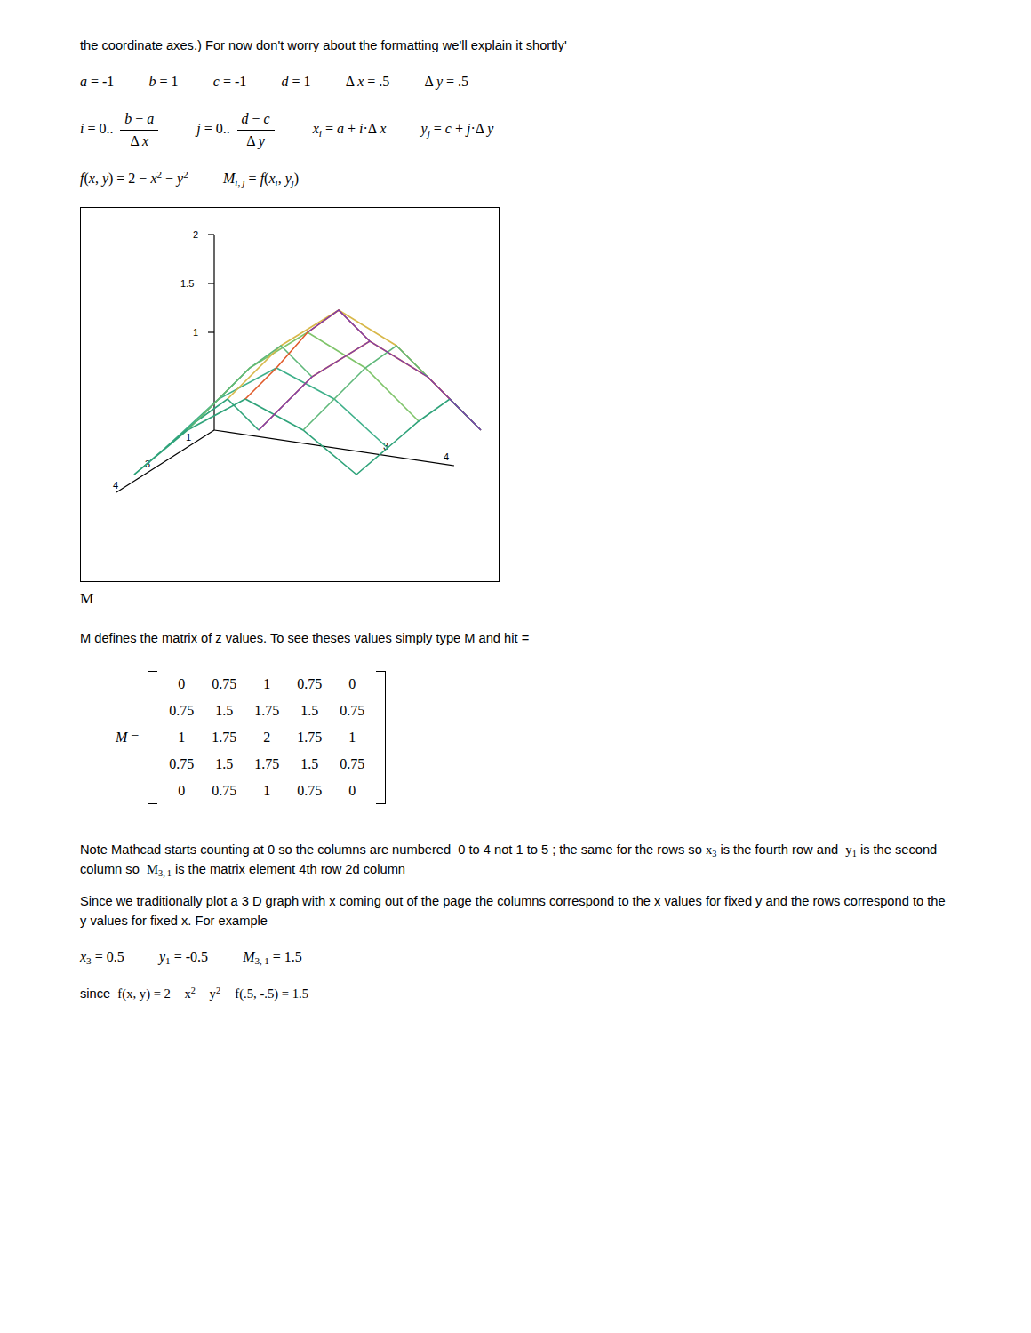the coordinate axes.) For now don't worry about the formatting we'll explain it shortly'
a = -1 b = 1 c = -1 d = 1 Δ x = .5 Δ y = .5
i = 0.. b − a Δ x j = 0.. d − c Δ y xi = a + i·Δ x yj = c + j·Δ y
f(x, y) = 2 − x2 − y2 Mi, j = f(xi, yj)
2 1.5 1 1 3 4 3 4
M
M defines the matrix of z values. To see theses values simply type M and hit =
M =
| 0 | 0.75 | 1 | 0.75 | 0 |
| 0.75 | 1.5 | 1.75 | 1.5 | 0.75 |
| 1 | 1.75 | 2 | 1.75 | 1 |
| 0.75 | 1.5 | 1.75 | 1.5 | 0.75 |
| 0 | 0.75 | 1 | 0.75 | 0 |
Note Mathcad starts counting at 0 so the columns are numbered 0 to 4 not 1 to 5 ; the same for the rows so x3 is the fourth row and y1 is the second column so M3, 1 is the matrix element 4th row 2d column
Since we traditionally plot a 3 D graph with x coming out of the page the columns correspond to the x values for fixed y and the rows correspond to the y values for fixed x. For example
x3 = 0.5 y1 = -0.5 M3, 1 = 1.5
since f(x, y) = 2 − x2 − y2 f(.5, -.5) = 1.5